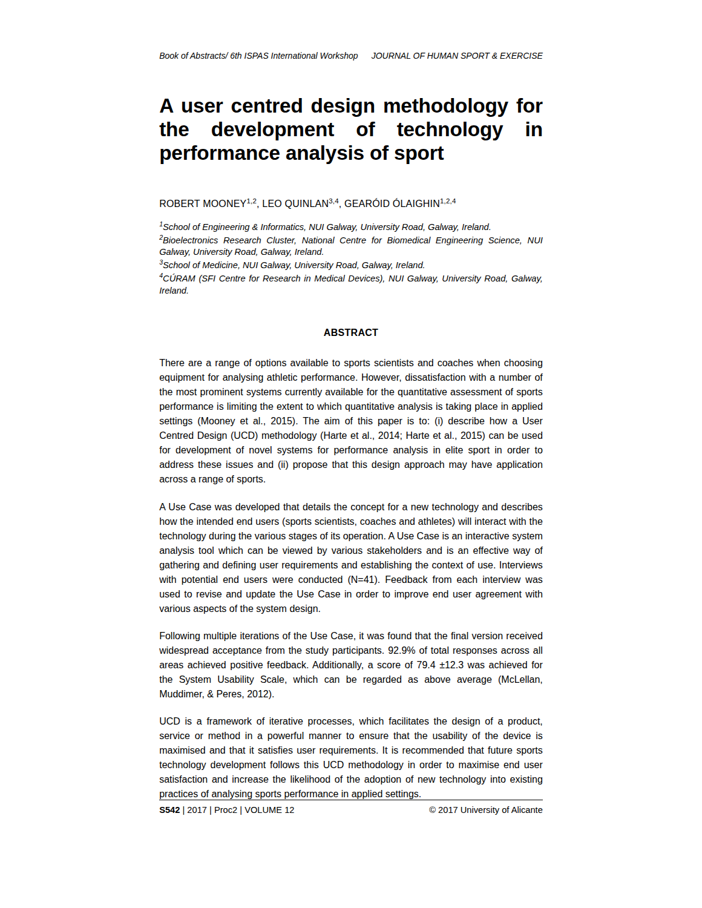Book of Abstracts/ 6th ISPAS International Workshop
JOURNAL OF HUMAN SPORT & EXERCISE
A user centred design methodology for the development of technology in performance analysis of sport
ROBERT MOONEY1,2, LEO QUINLAN3,4, GEARÓID ÓLAIGHIN1,2,4
1School of Engineering & Informatics, NUI Galway, University Road, Galway, Ireland.
2Bioelectronics Research Cluster, National Centre for Biomedical Engineering Science, NUI Galway, University Road, Galway, Ireland.
3School of Medicine, NUI Galway, University Road, Galway, Ireland.
4CÚRAM (SFI Centre for Research in Medical Devices), NUI Galway, University Road, Galway, Ireland.
ABSTRACT
There are a range of options available to sports scientists and coaches when choosing equipment for analysing athletic performance. However, dissatisfaction with a number of the most prominent systems currently available for the quantitative assessment of sports performance is limiting the extent to which quantitative analysis is taking place in applied settings (Mooney et al., 2015). The aim of this paper is to: (i) describe how a User Centred Design (UCD) methodology (Harte et al., 2014; Harte et al., 2015) can be used for development of novel systems for performance analysis in elite sport in order to address these issues and (ii) propose that this design approach may have application across a range of sports.
A Use Case was developed that details the concept for a new technology and describes how the intended end users (sports scientists, coaches and athletes) will interact with the technology during the various stages of its operation. A Use Case is an interactive system analysis tool which can be viewed by various stakeholders and is an effective way of gathering and defining user requirements and establishing the context of use. Interviews with potential end users were conducted (N=41). Feedback from each interview was used to revise and update the Use Case in order to improve end user agreement with various aspects of the system design.
Following multiple iterations of the Use Case, it was found that the final version received widespread acceptance from the study participants. 92.9% of total responses across all areas achieved positive feedback. Additionally, a score of 79.4 ±12.3 was achieved for the System Usability Scale, which can be regarded as above average (McLellan, Muddimer, & Peres, 2012).
UCD is a framework of iterative processes, which facilitates the design of a product, service or method in a powerful manner to ensure that the usability of the device is maximised and that it satisfies user requirements. It is recommended that future sports technology development follows this UCD methodology in order to maximise end user satisfaction and increase the likelihood of the adoption of new technology into existing practices of analysing sports performance in applied settings.
S542 | 2017 | Proc2 | VOLUME 12
© 2017 University of Alicante